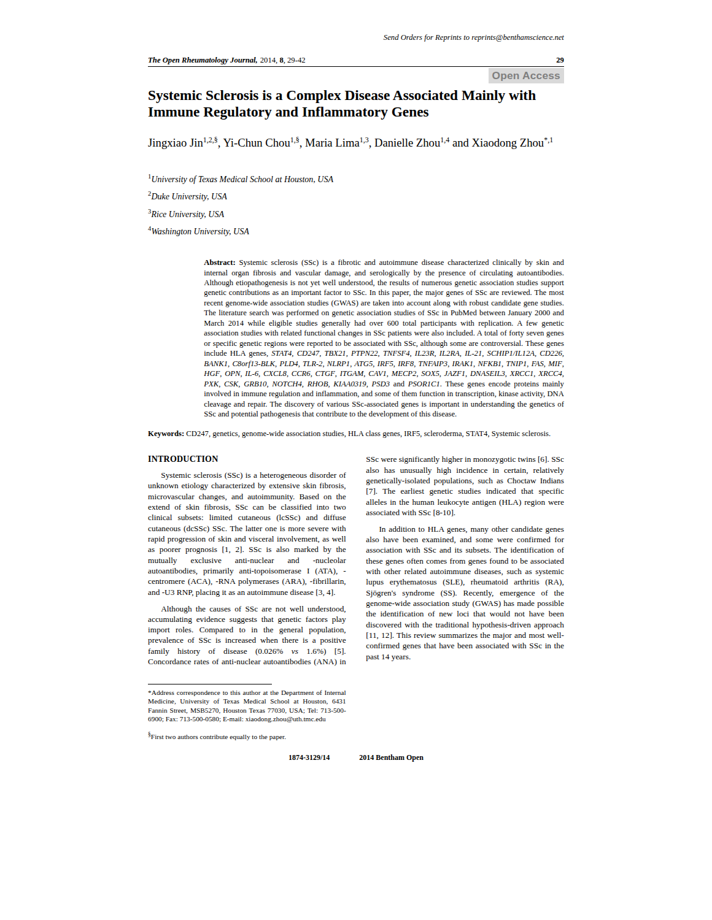Send Orders for Reprints to reprints@benthamscience.net
The Open Rheumatology Journal, 2014, 8, 29-42 29
Open Access
Systemic Sclerosis is a Complex Disease Associated Mainly with Immune Regulatory and Inflammatory Genes
Jingxiao Jin1,2,§, Yi-Chun Chou1,§, Maria Lima1,3, Danielle Zhou1,4 and Xiaodong Zhou*,1
1University of Texas Medical School at Houston, USA
2Duke University, USA
3Rice University, USA
4Washington University, USA
Abstract: Systemic sclerosis (SSc) is a fibrotic and autoimmune disease characterized clinically by skin and internal organ fibrosis and vascular damage, and serologically by the presence of circulating autoantibodies. Although etiopathogenesis is not yet well understood, the results of numerous genetic association studies support genetic contributions as an important factor to SSc. In this paper, the major genes of SSc are reviewed. The most recent genome-wide association studies (GWAS) are taken into account along with robust candidate gene studies. The literature search was performed on genetic association studies of SSc in PubMed between January 2000 and March 2014 while eligible studies generally had over 600 total participants with replication. A few genetic association studies with related functional changes in SSc patients were also included. A total of forty seven genes or specific genetic regions were reported to be associated with SSc, although some are controversial. These genes include HLA genes, STAT4, CD247, TBX21, PTPN22, TNFSF4, IL23R, IL2RA, IL-21, SCHIP1/IL12A, CD226, BANK1, C8orf13-BLK, PLD4, TLR-2, NLRP1, ATG5, IRF5, IRF8, TNFAIP3, IRAK1, NFKB1, TNIP1, FAS, MIF, HGF, OPN, IL-6, CXCL8, CCR6, CTGF, ITGAM, CAV1, MECP2, SOX5, JAZF1, DNASEIL3, XRCC1, XRCC4, PXK, CSK, GRB10, NOTCH4, RHOB, KIAA0319, PSD3 and PSOR1C1. These genes encode proteins mainly involved in immune regulation and inflammation, and some of them function in transcription, kinase activity, DNA cleavage and repair. The discovery of various SSc-associated genes is important in understanding the genetics of SSc and potential pathogenesis that contribute to the development of this disease.
Keywords: CD247, genetics, genome-wide association studies, HLA class genes, IRF5, scleroderma, STAT4, Systemic sclerosis.
INTRODUCTION
Systemic sclerosis (SSc) is a heterogeneous disorder of unknown etiology characterized by extensive skin fibrosis, microvascular changes, and autoimmunity. Based on the extend of skin fibrosis, SSc can be classified into two clinical subsets: limited cutaneous (lcSSc) and diffuse cutaneous (dcSSc) SSc. The latter one is more severe with rapid progression of skin and visceral involvement, as well as poorer prognosis [1, 2]. SSc is also marked by the mutually exclusive anti-nuclear and -nucleolar autoantibodies, primarily anti-topoisomerase I (ATA), -centromere (ACA), -RNA polymerases (ARA), -fibrillarin, and -U3 RNP, placing it as an autoimmune disease [3, 4].
Although the causes of SSc are not well understood, accumulating evidence suggests that genetic factors play import roles. Compared to in the general population, prevalence of SSc is increased when there is a positive family history of disease (0.026% vs 1.6%) [5]. Concordance rates of anti-nuclear autoantibodies (ANA) in SSc were significantly higher in monozygotic twins [6]. SSc also has unusually high incidence in certain, relatively genetically-isolated populations, such as Choctaw Indians [7]. The earliest genetic studies indicated that specific alleles in the human leukocyte antigen (HLA) region were associated with SSc [8-10].
In addition to HLA genes, many other candidate genes also have been examined, and some were confirmed for association with SSc and its subsets. The identification of these genes often comes from genes found to be associated with other related autoimmune diseases, such as systemic lupus erythematosus (SLE), rheumatoid arthritis (RA), Sjögren's syndrome (SS). Recently, emergence of the genome-wide association study (GWAS) has made possible the identification of new loci that would not have been discovered with the traditional hypothesis-driven approach [11, 12]. This review summarizes the major and most well-confirmed genes that have been associated with SSc in the past 14 years.
*Address correspondence to this author at the Department of Internal Medicine, University of Texas Medical School at Houston, 6431 Fannin Street, MSB5270, Houston Texas 77030, USA; Tel: 713-500-6900; Fax: 713-500-0580; E-mail: xiaodong.zhou@uth.tmc.edu
§First two authors contribute equally to the paper.
1874-3129/142014 Bentham Open